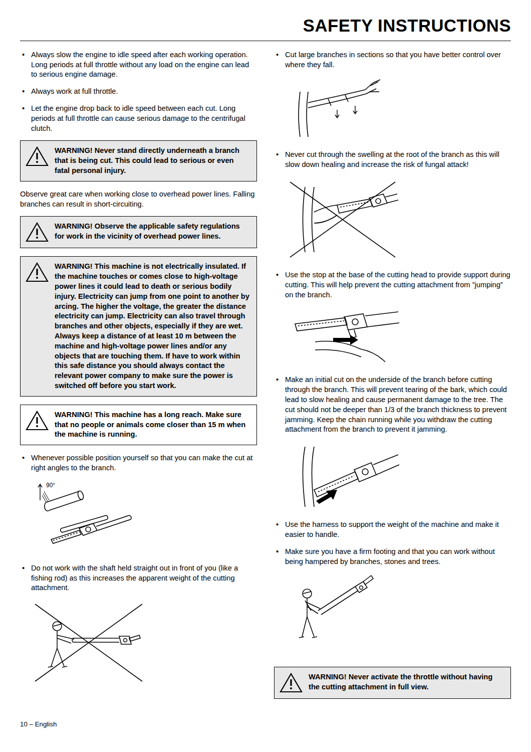SAFETY INSTRUCTIONS
Always slow the engine to idle speed after each working operation. Long periods at full throttle without any load on the engine can lead to serious engine damage.
Always work at full throttle.
Let the engine drop back to idle speed between each cut. Long periods at full throttle can cause serious damage to the centrifugal clutch.
WARNING! Never stand directly underneath a branch that is being cut. This could lead to serious or even fatal personal injury.
Observe great care when working close to overhead power lines. Falling branches can result in short-circuiting.
WARNING! Observe the applicable safety regulations for work in the vicinity of overhead power lines.
WARNING! This machine is not electrically insulated. If the machine touches or comes close to high-voltage power lines it could lead to death or serious bodily injury. Electricity can jump from one point to another by arcing. The higher the voltage, the greater the distance electricity can jump. Electricity can also travel through branches and other objects, especially if they are wet. Always keep a distance of at least 10 m between the machine and high-voltage power lines and/or any objects that are touching them. If have to work within this safe distance you should always contact the relevant power company to make sure the power is switched off before you start work.
WARNING! This machine has a long reach. Make sure that no people or animals come closer than 15 m when the machine is running.
Whenever possible position yourself so that you can make the cut at right angles to the branch.
90°
Do not work with the shaft held straight out in front of you (like a fishing rod) as this increases the apparent weight of the cutting attachment.
Cut large branches in sections so that you have better control over where they fall.
Never cut through the swelling at the root of the branch as this will slow down healing and increase the risk of fungal attack!
Use the stop at the base of the cutting head to provide support during cutting. This will help prevent the cutting attachment from ”jumping” on the branch.
Make an initial cut on the underside of the branch before cutting through the branch. This will prevent tearing of the bark, which could lead to slow healing and cause permanent damage to the tree. The cut should not be deeper than 1/3 of the branch thickness to prevent jamming. Keep the chain running while you withdraw the cutting attachment from the branch to prevent it jamming.
Use the harness to support the weight of the machine and make it easier to handle.
Make sure you have a firm footing and that you can work without being hampered by branches, stones and trees.
WARNING! Never activate the throttle without having the cutting attachment in full view.
10 – English